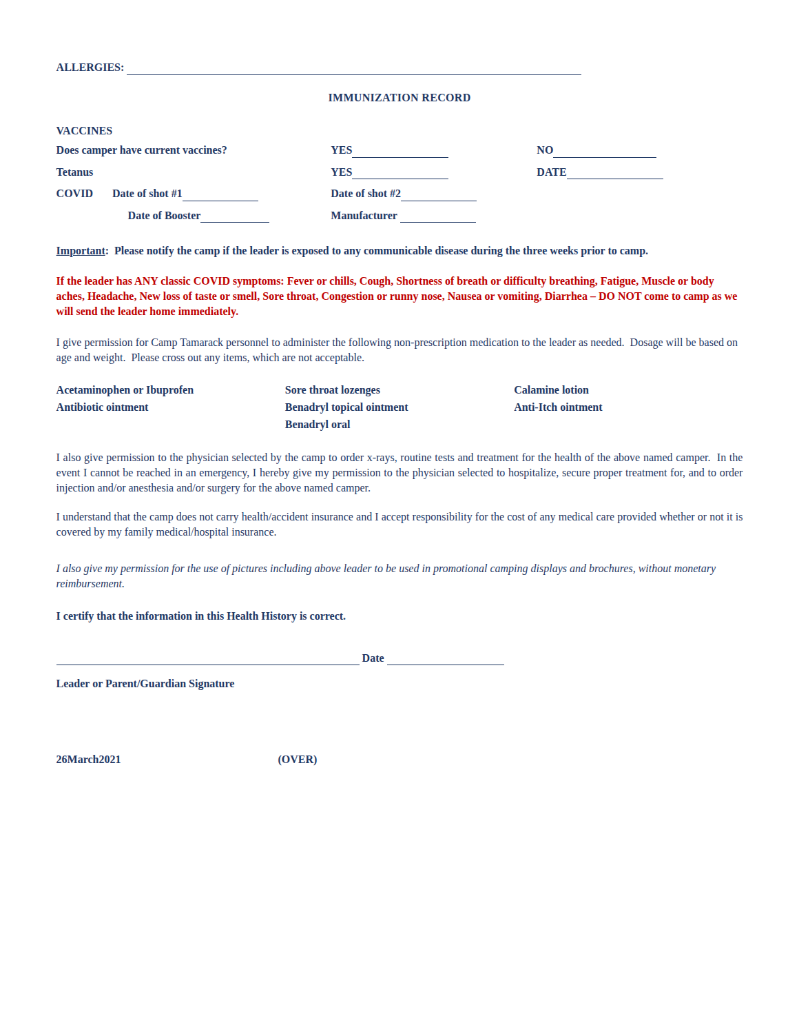ALLERGIES:
IMMUNIZATION RECORD
VACCINES
| Does camper have current vaccines? | YES | NO |
| Tetanus | YES | DATE |
| COVID Date of shot #1 | Date of shot #2 |
| Date of Booster | Manufacturer |
Important: Please notify the camp if the leader is exposed to any communicable disease during the three weeks prior to camp.
If the leader has ANY classic COVID symptoms: Fever or chills, Cough, Shortness of breath or difficulty breathing, Fatigue, Muscle or body aches, Headache, New loss of taste or smell, Sore throat, Congestion or runny nose, Nausea or vomiting, Diarrhea – DO NOT come to camp as we will send the leader home immediately.
I give permission for Camp Tamarack personnel to administer the following non-prescription medication to the leader as needed. Dosage will be based on age and weight. Please cross out any items, which are not acceptable.
| Acetaminophen or Ibuprofen | Sore throat lozenges | Calamine lotion |
| Antibiotic ointment | Benadryl topical ointment | Anti-Itch ointment |
| | Benadryl oral | |
I also give permission to the physician selected by the camp to order x-rays, routine tests and treatment for the health of the above named camper. In the event I cannot be reached in an emergency, I hereby give my permission to the physician selected to hospitalize, secure proper treatment for, and to order injection and/or anesthesia and/or surgery for the above named camper.
I understand that the camp does not carry health/accident insurance and I accept responsibility for the cost of any medical care provided whether or not it is covered by my family medical/hospital insurance.
I also give my permission for the use of pictures including above leader to be used in promotional camping displays and brochures, without monetary reimbursement.
I certify that the information in this Health History is correct.
Date
Leader or Parent/Guardian Signature
26March2021 (OVER)